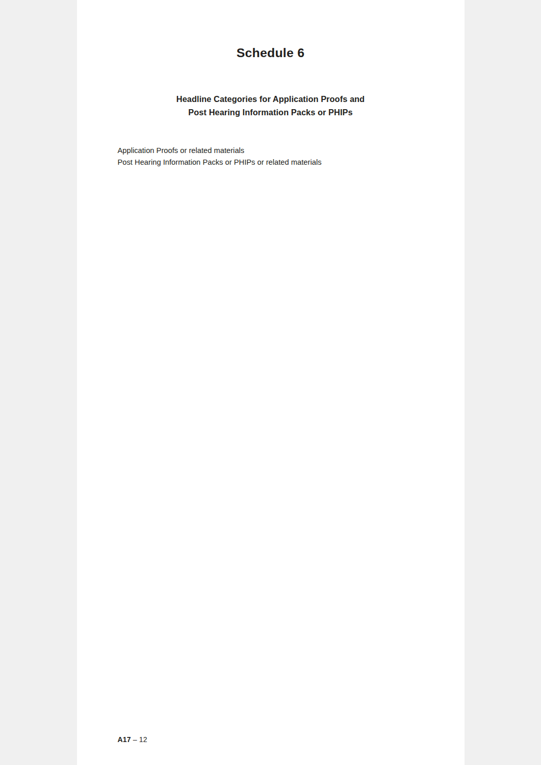Schedule 6
Headline Categories for Application Proofs and
Post Hearing Information Packs or PHIPs
Application Proofs or related materials
Post Hearing Information Packs or PHIPs or related materials
A17 – 12